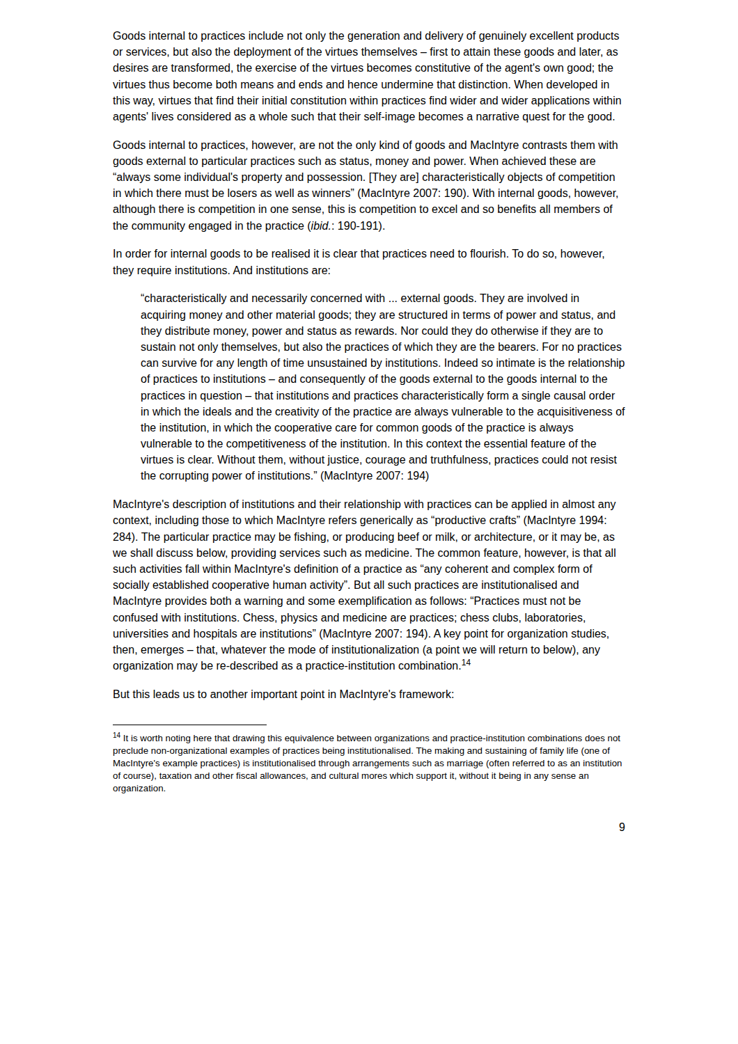Goods internal to practices include not only the generation and delivery of genuinely excellent products or services, but also the deployment of the virtues themselves – first to attain these goods and later, as desires are transformed, the exercise of the virtues becomes constitutive of the agent's own good; the virtues thus become both means and ends and hence undermine that distinction. When developed in this way, virtues that find their initial constitution within practices find wider and wider applications within agents' lives considered as a whole such that their self-image becomes a narrative quest for the good.
Goods internal to practices, however, are not the only kind of goods and MacIntyre contrasts them with goods external to particular practices such as status, money and power. When achieved these are “always some individual's property and possession. [They are] characteristically objects of competition in which there must be losers as well as winners” (MacIntyre 2007: 190). With internal goods, however, although there is competition in one sense, this is competition to excel and so benefits all members of the community engaged in the practice (ibid.: 190-191).
In order for internal goods to be realised it is clear that practices need to flourish. To do so, however, they require institutions. And institutions are:
“characteristically and necessarily concerned with ... external goods. They are involved in acquiring money and other material goods; they are structured in terms of power and status, and they distribute money, power and status as rewards. Nor could they do otherwise if they are to sustain not only themselves, but also the practices of which they are the bearers. For no practices can survive for any length of time unsustained by institutions. Indeed so intimate is the relationship of practices to institutions – and consequently of the goods external to the goods internal to the practices in question – that institutions and practices characteristically form a single causal order in which the ideals and the creativity of the practice are always vulnerable to the acquisitiveness of the institution, in which the cooperative care for common goods of the practice is always vulnerable to the competitiveness of the institution. In this context the essential feature of the virtues is clear. Without them, without justice, courage and truthfulness, practices could not resist the corrupting power of institutions.” (MacIntyre 2007: 194)
MacIntyre's description of institutions and their relationship with practices can be applied in almost any context, including those to which MacIntyre refers generically as “productive crafts” (MacIntyre 1994: 284). The particular practice may be fishing, or producing beef or milk, or architecture, or it may be, as we shall discuss below, providing services such as medicine. The common feature, however, is that all such activities fall within MacIntyre's definition of a practice as “any coherent and complex form of socially established cooperative human activity”. But all such practices are institutionalised and MacIntyre provides both a warning and some exemplification as follows: “Practices must not be confused with institutions. Chess, physics and medicine are practices; chess clubs, laboratories, universities and hospitals are institutions” (MacIntyre 2007: 194). A key point for organization studies, then, emerges – that, whatever the mode of institutionalization (a point we will return to below), any organization may be re-described as a practice-institution combination.14
But this leads us to another important point in MacIntyre's framework:
14 It is worth noting here that drawing this equivalence between organizations and practice-institution combinations does not preclude non-organizational examples of practices being institutionalised. The making and sustaining of family life (one of MacIntyre's example practices) is institutionalised through arrangements such as marriage (often referred to as an institution of course), taxation and other fiscal allowances, and cultural mores which support it, without it being in any sense an organization.
9